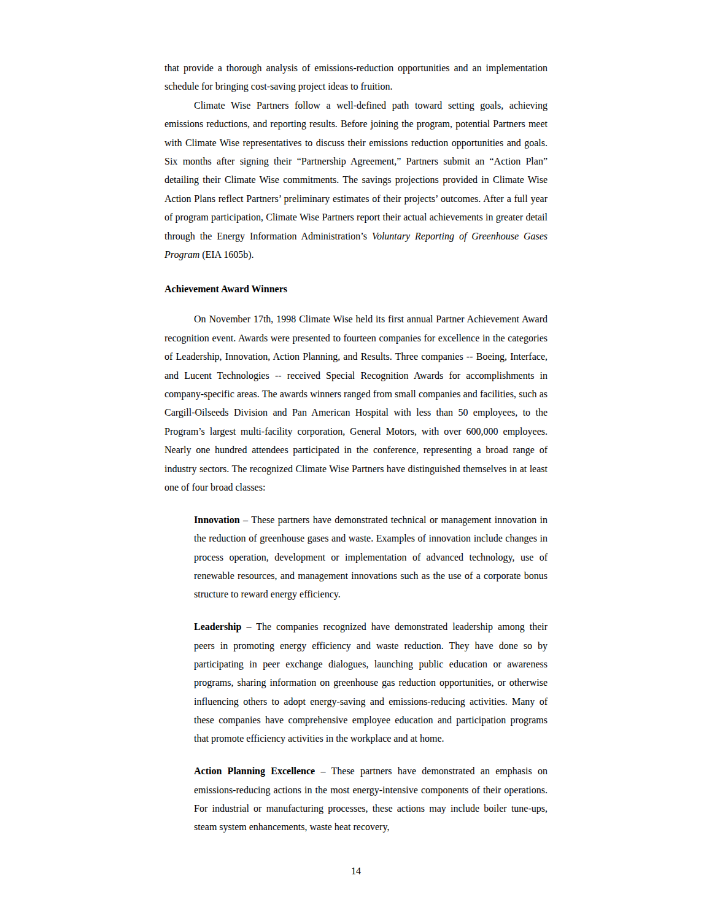that provide a thorough analysis of emissions-reduction opportunities and an implementation schedule for bringing cost-saving project ideas to fruition.
Climate Wise Partners follow a well-defined path toward setting goals, achieving emissions reductions, and reporting results. Before joining the program, potential Partners meet with Climate Wise representatives to discuss their emissions reduction opportunities and goals. Six months after signing their “Partnership Agreement,” Partners submit an “Action Plan” detailing their Climate Wise commitments. The savings projections provided in Climate Wise Action Plans reflect Partners’ preliminary estimates of their projects’ outcomes. After a full year of program participation, Climate Wise Partners report their actual achievements in greater detail through the Energy Information Administration’s Voluntary Reporting of Greenhouse Gases Program (EIA 1605b).
Achievement Award Winners
On November 17th, 1998 Climate Wise held its first annual Partner Achievement Award recognition event. Awards were presented to fourteen companies for excellence in the categories of Leadership, Innovation, Action Planning, and Results. Three companies -- Boeing, Interface, and Lucent Technologies -- received Special Recognition Awards for accomplishments in company-specific areas. The awards winners ranged from small companies and facilities, such as Cargill-Oilseeds Division and Pan American Hospital with less than 50 employees, to the Program’s largest multi-facility corporation, General Motors, with over 600,000 employees. Nearly one hundred attendees participated in the conference, representing a broad range of industry sectors. The recognized Climate Wise Partners have distinguished themselves in at least one of four broad classes:
Innovation – These partners have demonstrated technical or management innovation in the reduction of greenhouse gases and waste. Examples of innovation include changes in process operation, development or implementation of advanced technology, use of renewable resources, and management innovations such as the use of a corporate bonus structure to reward energy efficiency.
Leadership – The companies recognized have demonstrated leadership among their peers in promoting energy efficiency and waste reduction. They have done so by participating in peer exchange dialogues, launching public education or awareness programs, sharing information on greenhouse gas reduction opportunities, or otherwise influencing others to adopt energy-saving and emissions-reducing activities. Many of these companies have comprehensive employee education and participation programs that promote efficiency activities in the workplace and at home.
Action Planning Excellence – These partners have demonstrated an emphasis on emissions-reducing actions in the most energy-intensive components of their operations. For industrial or manufacturing processes, these actions may include boiler tune-ups, steam system enhancements, waste heat recovery,
14